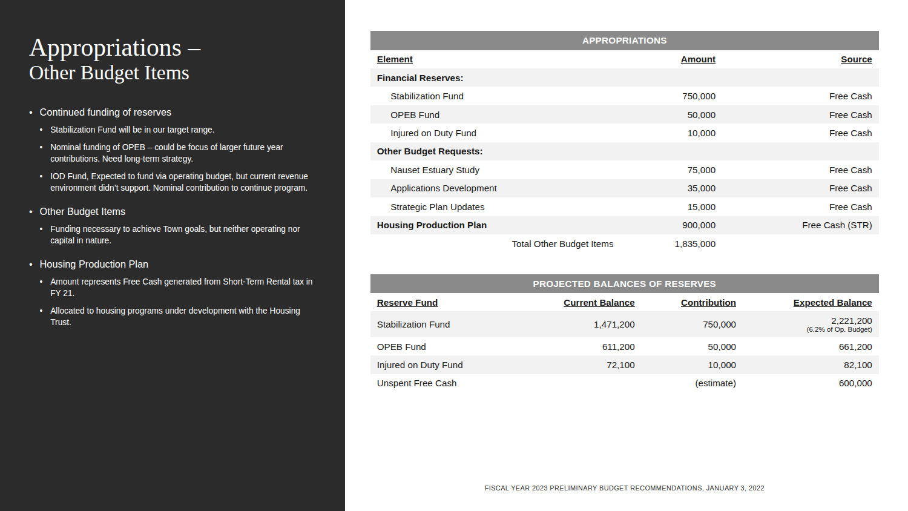Appropriations –Other Budget Items
Continued funding of reserves
Stabilization Fund will be in our target range.
Nominal funding of OPEB – could be focus of larger future year contributions. Need long-term strategy.
IOD Fund, Expected to fund via operating budget, but current revenue environment didn’t support. Nominal contribution to continue program.
Other Budget Items
Funding necessary to achieve Town goals, but neither operating nor capital in nature.
Housing Production Plan
Amount represents Free Cash generated from Short-Term Rental tax in FY 21.
Allocated to housing programs under development with the Housing Trust.
APPROPRIATIONS
| Element | Amount | Source |
| --- | --- | --- |
| Financial Reserves: | | |
| Stabilization Fund | 750,000 | Free Cash |
| OPEB Fund | 50,000 | Free Cash |
| Injured on Duty Fund | 10,000 | Free Cash |
| Other Budget Requests: | | |
| Nauset Estuary Study | 75,000 | Free Cash |
| Applications Development | 35,000 | Free Cash |
| Strategic Plan Updates | 15,000 | Free Cash |
| Housing Production Plan | 900,000 | Free Cash (STR) |
| Total Other Budget Items | 1,835,000 | |
PROJECTED BALANCES OF RESERVES
| Reserve Fund | Current Balance | Contribution | Expected Balance |
| --- | --- | --- | --- |
| Stabilization Fund | 1,471,200 | 750,000 | 2,221,200 (6.2% of Op. Budget) |
| OPEB Fund | 611,200 | 50,000 | 661,200 |
| Injured on Duty Fund | 72,100 | 10,000 | 82,100 |
| Unspent Free Cash | | (estimate) | 600,000 |
FISCAL YEAR 2023 PRELIMINARY BUDGET RECOMMENDATIONS, JANUARY 3, 2022